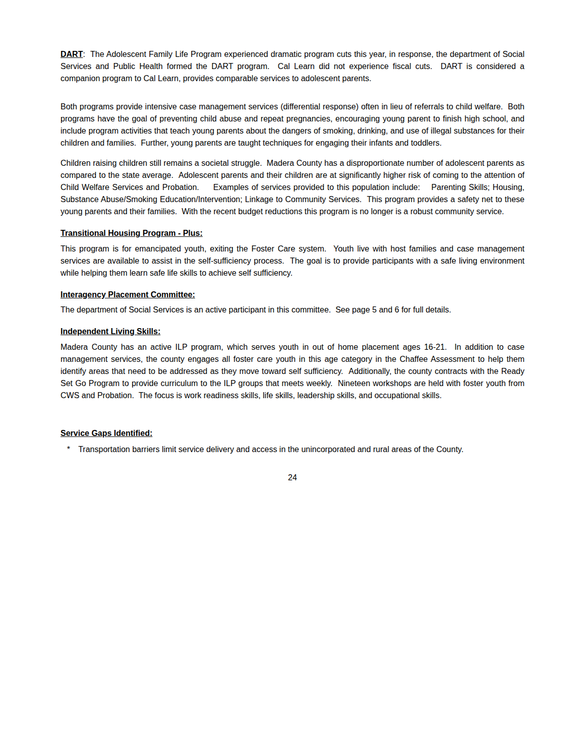DART: The Adolescent Family Life Program experienced dramatic program cuts this year, in response, the department of Social Services and Public Health formed the DART program. Cal Learn did not experience fiscal cuts. DART is considered a companion program to Cal Learn, provides comparable services to adolescent parents.
Both programs provide intensive case management services (differential response) often in lieu of referrals to child welfare. Both programs have the goal of preventing child abuse and repeat pregnancies, encouraging young parent to finish high school, and include program activities that teach young parents about the dangers of smoking, drinking, and use of illegal substances for their children and families. Further, young parents are taught techniques for engaging their infants and toddlers.
Children raising children still remains a societal struggle. Madera County has a disproportionate number of adolescent parents as compared to the state average. Adolescent parents and their children are at significantly higher risk of coming to the attention of Child Welfare Services and Probation. Examples of services provided to this population include: Parenting Skills; Housing, Substance Abuse/Smoking Education/Intervention; Linkage to Community Services. This program provides a safety net to these young parents and their families. With the recent budget reductions this program is no longer is a robust community service.
Transitional Housing Program - Plus:
This program is for emancipated youth, exiting the Foster Care system. Youth live with host families and case management services are available to assist in the self-sufficiency process. The goal is to provide participants with a safe living environment while helping them learn safe life skills to achieve self sufficiency.
Interagency Placement Committee:
The department of Social Services is an active participant in this committee. See page 5 and 6 for full details.
Independent Living Skills:
Madera County has an active ILP program, which serves youth in out of home placement ages 16-21. In addition to case management services, the county engages all foster care youth in this age category in the Chaffee Assessment to help them identify areas that need to be addressed as they move toward self sufficiency. Additionally, the county contracts with the Ready Set Go Program to provide curriculum to the ILP groups that meets weekly. Nineteen workshops are held with foster youth from CWS and Probation. The focus is work readiness skills, life skills, leadership skills, and occupational skills.
Service Gaps Identified:
*Transportation barriers limit service delivery and access in the unincorporated and rural areas of the County.
24